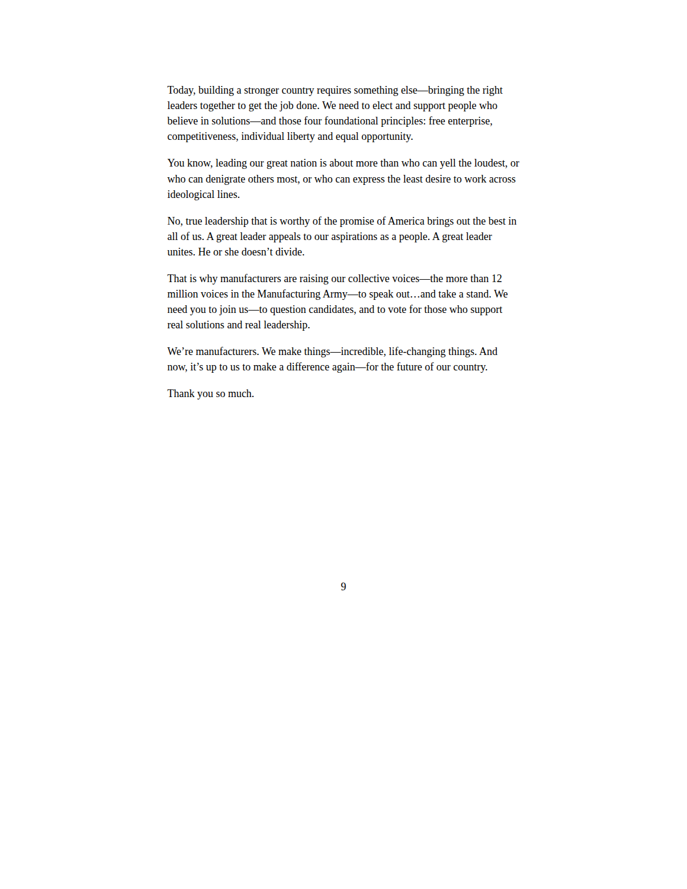Today, building a stronger country requires something else—bringing the right leaders together to get the job done. We need to elect and support people who believe in solutions—and those four foundational principles: free enterprise, competitiveness, individual liberty and equal opportunity.
You know, leading our great nation is about more than who can yell the loudest, or who can denigrate others most, or who can express the least desire to work across ideological lines.
No, true leadership that is worthy of the promise of America brings out the best in all of us. A great leader appeals to our aspirations as a people. A great leader unites. He or she doesn’t divide.
That is why manufacturers are raising our collective voices—the more than 12 million voices in the Manufacturing Army—to speak out…and take a stand. We need you to join us—to question candidates, and to vote for those who support real solutions and real leadership.
We’re manufacturers. We make things—incredible, life-changing things. And now, it’s up to us to make a difference again—for the future of our country.
Thank you so much.
9